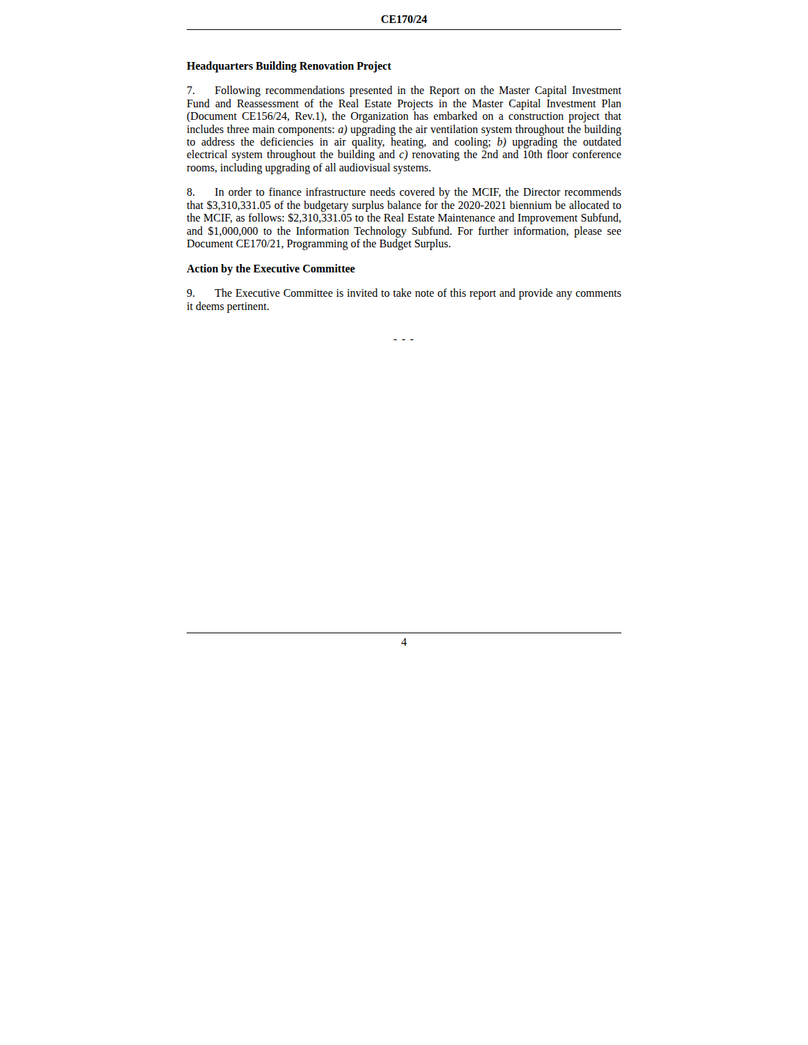CE170/24
Headquarters Building Renovation Project
7. Following recommendations presented in the Report on the Master Capital Investment Fund and Reassessment of the Real Estate Projects in the Master Capital Investment Plan (Document CE156/24, Rev.1), the Organization has embarked on a construction project that includes three main components: a) upgrading the air ventilation system throughout the building to address the deficiencies in air quality, heating, and cooling; b) upgrading the outdated electrical system throughout the building and c) renovating the 2nd and 10th floor conference rooms, including upgrading of all audiovisual systems.
8. In order to finance infrastructure needs covered by the MCIF, the Director recommends that $3,310,331.05 of the budgetary surplus balance for the 2020-2021 biennium be allocated to the MCIF, as follows: $2,310,331.05 to the Real Estate Maintenance and Improvement Subfund, and $1,000,000 to the Information Technology Subfund. For further information, please see Document CE170/21, Programming of the Budget Surplus.
Action by the Executive Committee
9. The Executive Committee is invited to take note of this report and provide any comments it deems pertinent.
- - -
4